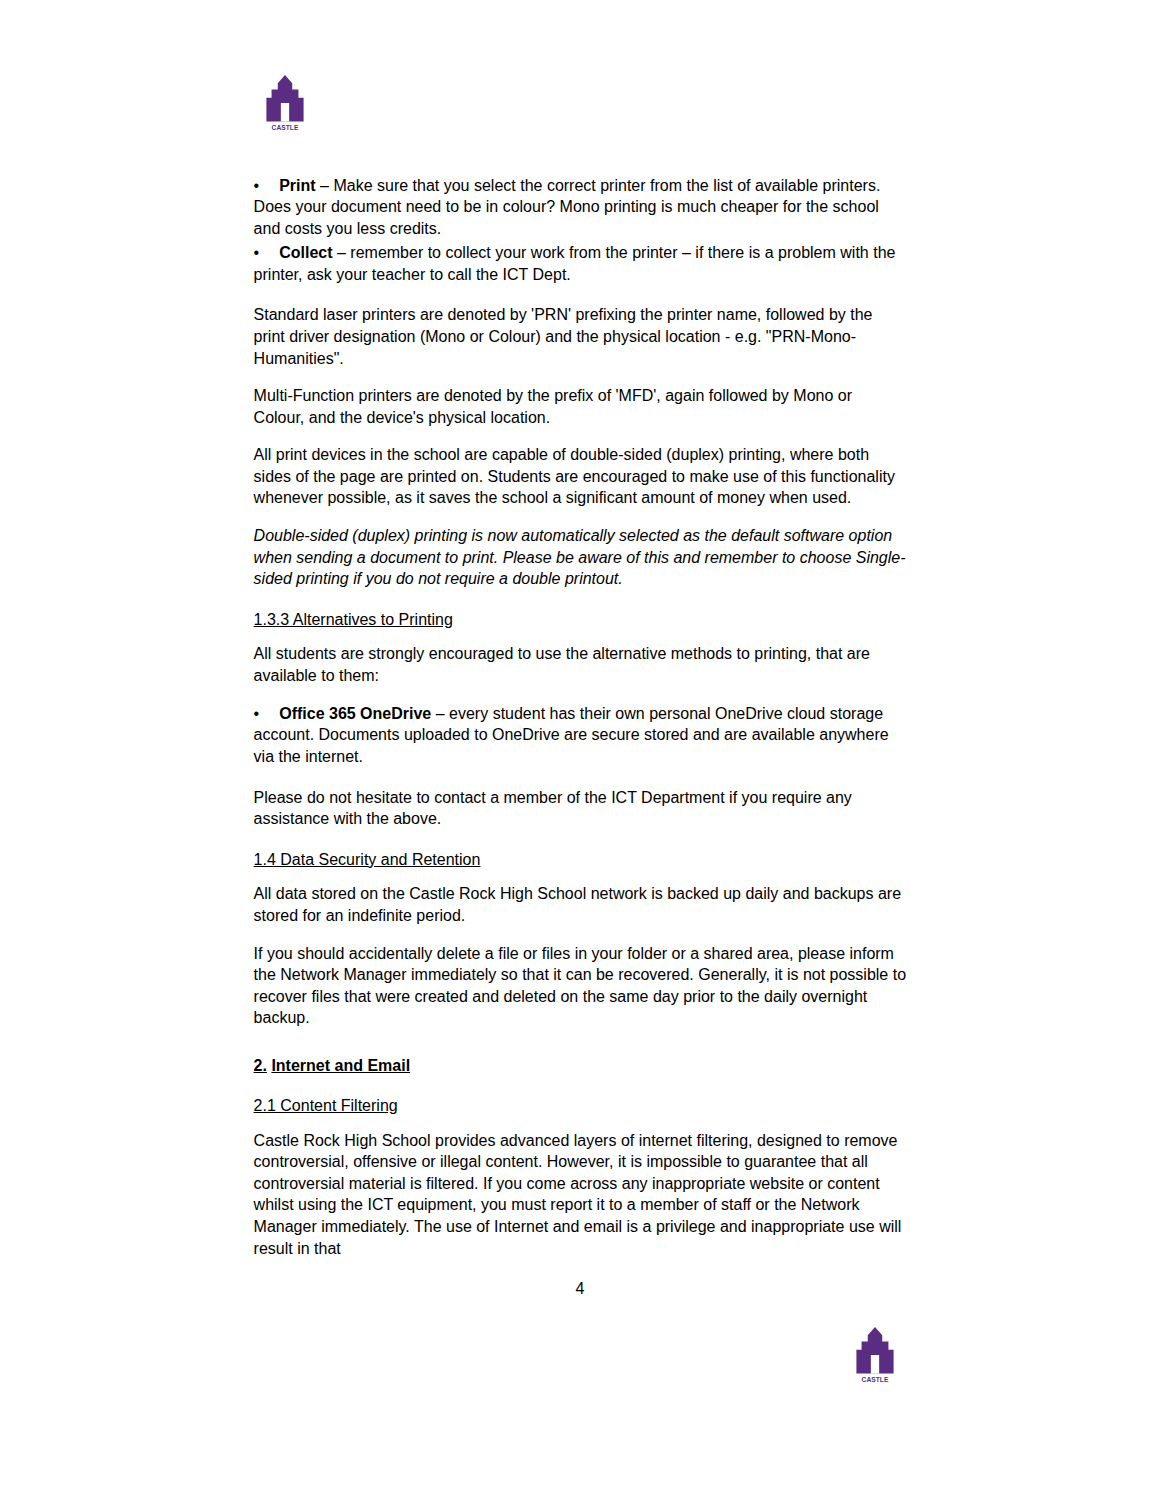CASTLE
•Print – Make sure that you select the correct printer from the list of available printers. Does your document need to be in colour? Mono printing is much cheaper for the school and costs you less credits.
•Collect – remember to collect your work from the printer – if there is a problem with the printer, ask your teacher to call the ICT Dept.
Standard laser printers are denoted by 'PRN' prefixing the printer name, followed by the print driver designation (Mono or Colour) and the physical location - e.g. "PRN-Mono-Humanities".
Multi-Function printers are denoted by the prefix of 'MFD', again followed by Mono or Colour, and the device's physical location.
All print devices in the school are capable of double-sided (duplex) printing, where both sides of the page are printed on. Students are encouraged to make use of this functionality whenever possible, as it saves the school a significant amount of money when used.
Double-sided (duplex) printing is now automatically selected as the default software option when sending a document to print. Please be aware of this and remember to choose Single-sided printing if you do not require a double printout.
1.3.3 Alternatives to Printing
All students are strongly encouraged to use the alternative methods to printing, that are available to them:
•Office 365 OneDrive – every student has their own personal OneDrive cloud storage account. Documents uploaded to OneDrive are secure stored and are available anywhere via the internet.
Please do not hesitate to contact a member of the ICT Department if you require any assistance with the above.
1.4 Data Security and Retention
All data stored on the Castle Rock High School network is backed up daily and backups are stored for an indefinite period.
If you should accidentally delete a file or files in your folder or a shared area, please inform the Network Manager immediately so that it can be recovered. Generally, it is not possible to recover files that were created and deleted on the same day prior to the daily overnight backup.
2. Internet and Email
2.1 Content Filtering
Castle Rock High School provides advanced layers of internet filtering, designed to remove controversial, offensive or illegal content. However, it is impossible to guarantee that all controversial material is filtered. If you come across any inappropriate website or content whilst using the ICT equipment, you must report it to a member of staff or the Network Manager immediately. The use of Internet and email is a privilege and inappropriate use will result in that
4
CASTLE